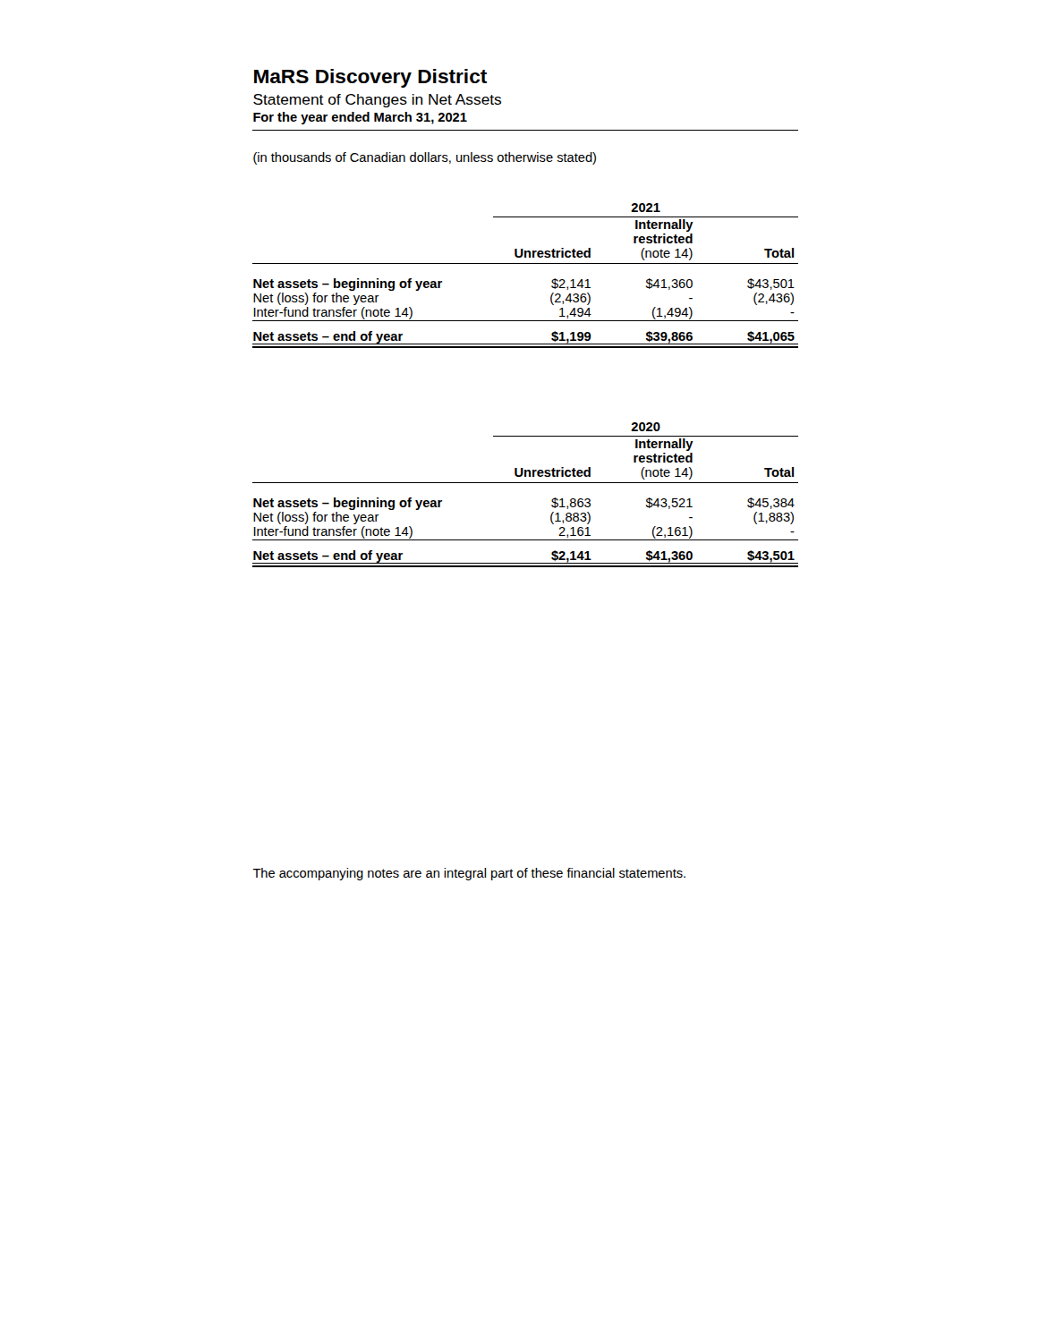MaRS Discovery District
Statement of Changes in Net Assets
For the year ended March 31, 2021
(in thousands of Canadian dollars, unless otherwise stated)
| | 2021 |
| | Unrestricted | Internally restricted (note 14) | Total |
| Net assets – beginning of year | $2,141 | $41,360 | $43,501 |
| Net (loss) for the year | (2,436) | - | (2,436) |
| Inter-fund transfer (note 14) | 1,494 | (1,494) | - |
| Net assets – end of year | $1,199 | $39,866 | $41,065 |
| | 2020 |
| | Unrestricted | Internally restricted (note 14) | Total |
| Net assets – beginning of year | $1,863 | $43,521 | $45,384 |
| Net (loss) for the year | (1,883) | - | (1,883) |
| Inter-fund transfer (note 14) | 2,161 | (2,161) | - |
| Net assets – end of year | $2,141 | $41,360 | $43,501 |
The accompanying notes are an integral part of these financial statements.